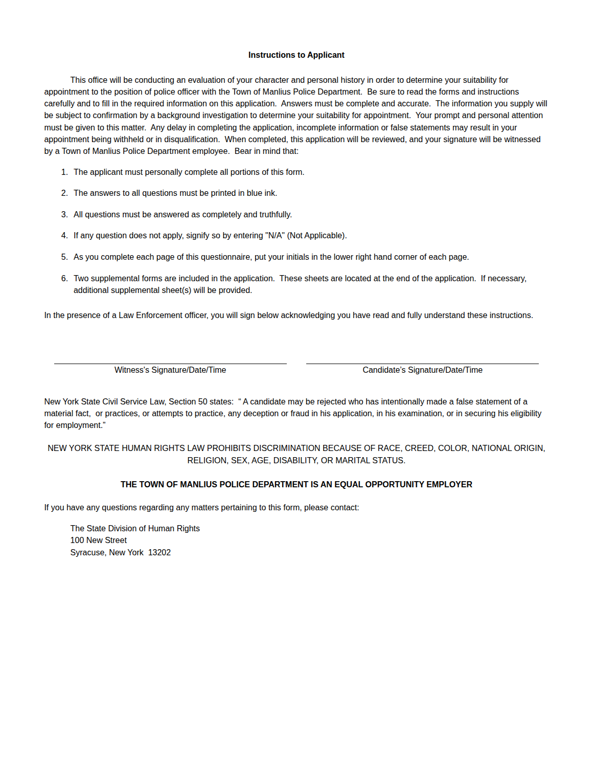Instructions to Applicant
This office will be conducting an evaluation of your character and personal history in order to determine your suitability for appointment to the position of police officer with the Town of Manlius Police Department. Be sure to read the forms and instructions carefully and to fill in the required information on this application. Answers must be complete and accurate. The information you supply will be subject to confirmation by a background investigation to determine your suitability for appointment. Your prompt and personal attention must be given to this matter. Any delay in completing the application, incomplete information or false statements may result in your appointment being withheld or in disqualification. When completed, this application will be reviewed, and your signature will be witnessed by a Town of Manlius Police Department employee. Bear in mind that:
The applicant must personally complete all portions of this form.
The answers to all questions must be printed in blue ink.
All questions must be answered as completely and truthfully.
If any question does not apply, signify so by entering "N/A" (Not Applicable).
As you complete each page of this questionnaire, put your initials in the lower right hand corner of each page.
Two supplemental forms are included in the application. These sheets are located at the end of the application. If necessary, additional supplemental sheet(s) will be provided.
In the presence of a Law Enforcement officer, you will sign below acknowledging you have read and fully understand these instructions.
| Witness's Signature/Date/Time | Candidate’s Signature/Date/Time |
New York State Civil Service Law, Section 50 states: “ A candidate may be rejected who has intentionally made a false statement of a material fact, or practices, or attempts to practice, any deception or fraud in his application, in his examination, or in securing his eligibility for employment.”
NEW YORK STATE HUMAN RIGHTS LAW PROHIBITS DISCRIMINATION BECAUSE OF RACE, CREED, COLOR, NATIONAL ORIGIN, RELIGION, SEX, AGE, DISABILITY, OR MARITAL STATUS.
THE TOWN OF MANLIUS POLICE DEPARTMENT IS AN EQUAL OPPORTUNITY EMPLOYER
If you have any questions regarding any matters pertaining to this form, please contact:
The State Division of Human Rights
100 New Street
Syracuse, New York 13202